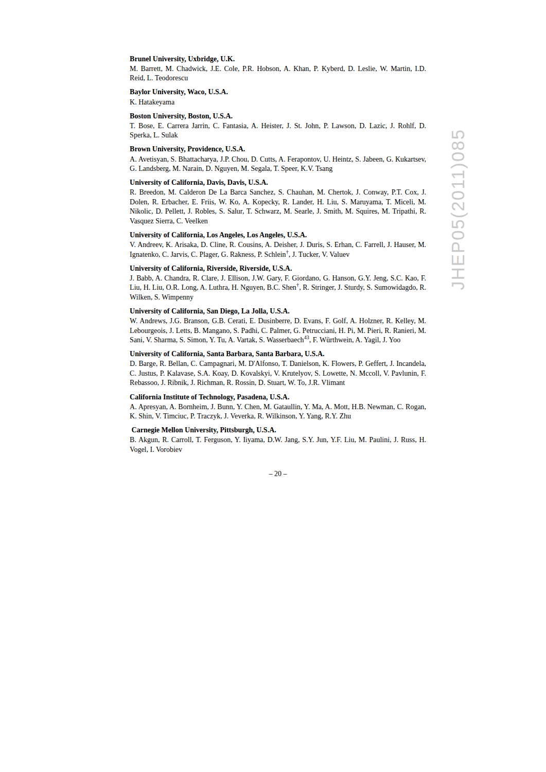JHEP05(2011)085
Brunel University, Uxbridge, U.K.
M. Barrett, M. Chadwick, J.E. Cole, P.R. Hobson, A. Khan, P. Kyberd, D. Leslie, W. Martin, I.D. Reid, L. Teodorescu
Baylor University, Waco, U.S.A.
K. Hatakeyama
Boston University, Boston, U.S.A.
T. Bose, E. Carrera Jarrin, C. Fantasia, A. Heister, J. St. John, P. Lawson, D. Lazic, J. Rohlf, D. Sperka, L. Sulak
Brown University, Providence, U.S.A.
A. Avetisyan, S. Bhattacharya, J.P. Chou, D. Cutts, A. Ferapontov, U. Heintz, S. Jabeen, G. Kukartsev, G. Landsberg, M. Narain, D. Nguyen, M. Segala, T. Speer, K.V. Tsang
University of California, Davis, Davis, U.S.A.
R. Breedon, M. Calderon De La Barca Sanchez, S. Chauhan, M. Chertok, J. Conway, P.T. Cox, J. Dolen, R. Erbacher, E. Friis, W. Ko, A. Kopecky, R. Lander, H. Liu, S. Maruyama, T. Miceli, M. Nikolic, D. Pellett, J. Robles, S. Salur, T. Schwarz, M. Searle, J. Smith, M. Squires, M. Tripathi, R. Vasquez Sierra, C. Veelken
University of California, Los Angeles, Los Angeles, U.S.A.
V. Andreev, K. Arisaka, D. Cline, R. Cousins, A. Deisher, J. Duris, S. Erhan, C. Farrell, J. Hauser, M. Ignatenko, C. Jarvis, C. Plager, G. Rakness, P. Schlein†, J. Tucker, V. Valuev
University of California, Riverside, Riverside, U.S.A.
J. Babb, A. Chandra, R. Clare, J. Ellison, J.W. Gary, F. Giordano, G. Hanson, G.Y. Jeng, S.C. Kao, F. Liu, H. Liu, O.R. Long, A. Luthra, H. Nguyen, B.C. Shen†, R. Stringer, J. Sturdy, S. Sumowidagdo, R. Wilken, S. Wimpenny
University of California, San Diego, La Jolla, U.S.A.
W. Andrews, J.G. Branson, G.B. Cerati, E. Dusinberre, D. Evans, F. Golf, A. Holzner, R. Kelley, M. Lebourgeois, J. Letts, B. Mangano, S. Padhi, C. Palmer, G. Petrucciani, H. Pi, M. Pieri, R. Ranieri, M. Sani, V. Sharma, S. Simon, Y. Tu, A. Vartak, S. Wasserbaech43, F. Würthwein, A. Yagil, J. Yoo
University of California, Santa Barbara, Santa Barbara, U.S.A.
D. Barge, R. Bellan, C. Campagnari, M. D'Alfonso, T. Danielson, K. Flowers, P. Geffert, J. Incandela, C. Justus, P. Kalavase, S.A. Koay, D. Kovalskyi, V. Krutelyov, S. Lowette, N. Mccoll, V. Pavlunin, F. Rebassoo, J. Ribnik, J. Richman, R. Rossin, D. Stuart, W. To, J.R. Vlimant
California Institute of Technology, Pasadena, U.S.A.
A. Apresyan, A. Bornheim, J. Bunn, Y. Chen, M. Gataullin, Y. Ma, A. Mott, H.B. Newman, C. Rogan, K. Shin, V. Timciuc, P. Traczyk, J. Veverka, R. Wilkinson, Y. Yang, R.Y. Zhu
Carnegie Mellon University, Pittsburgh, U.S.A.
B. Akgun, R. Carroll, T. Ferguson, Y. Iiyama, D.W. Jang, S.Y. Jun, Y.F. Liu, M. Paulini, J. Russ, H. Vogel, I. Vorobiev
– 20 –